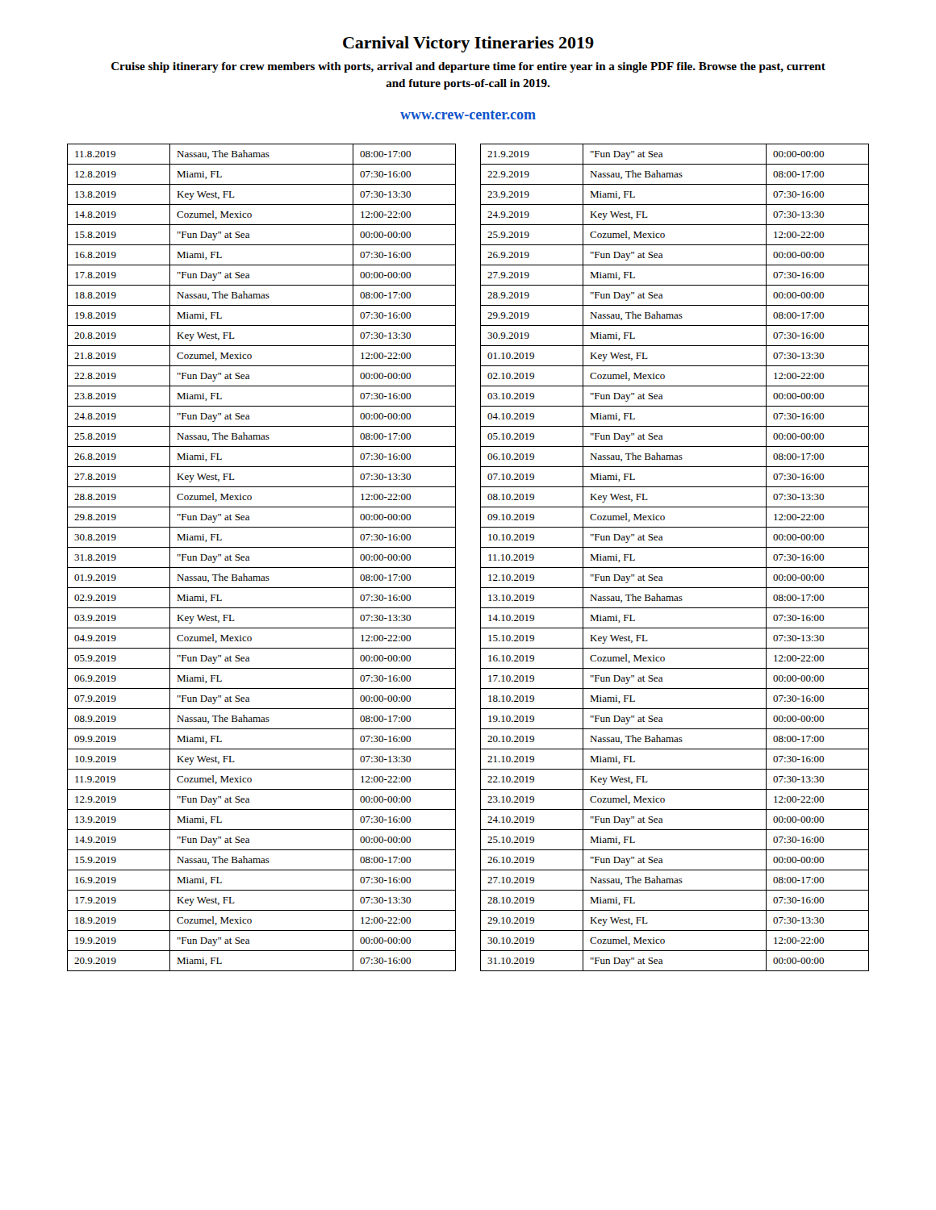Carnival Victory Itineraries 2019
Cruise ship itinerary for crew members with ports, arrival and departure time for entire year in a single PDF file. Browse the past, current and future ports-of-call in 2019.
www.crew-center.com
| 11.8.2019 | Nassau, The Bahamas | 08:00-17:00 |
| 12.8.2019 | Miami, FL | 07:30-16:00 |
| 13.8.2019 | Key West, FL | 07:30-13:30 |
| 14.8.2019 | Cozumel, Mexico | 12:00-22:00 |
| 15.8.2019 | "Fun Day" at Sea | 00:00-00:00 |
| 16.8.2019 | Miami, FL | 07:30-16:00 |
| 17.8.2019 | "Fun Day" at Sea | 00:00-00:00 |
| 18.8.2019 | Nassau, The Bahamas | 08:00-17:00 |
| 19.8.2019 | Miami, FL | 07:30-16:00 |
| 20.8.2019 | Key West, FL | 07:30-13:30 |
| 21.8.2019 | Cozumel, Mexico | 12:00-22:00 |
| 22.8.2019 | "Fun Day" at Sea | 00:00-00:00 |
| 23.8.2019 | Miami, FL | 07:30-16:00 |
| 24.8.2019 | "Fun Day" at Sea | 00:00-00:00 |
| 25.8.2019 | Nassau, The Bahamas | 08:00-17:00 |
| 26.8.2019 | Miami, FL | 07:30-16:00 |
| 27.8.2019 | Key West, FL | 07:30-13:30 |
| 28.8.2019 | Cozumel, Mexico | 12:00-22:00 |
| 29.8.2019 | "Fun Day" at Sea | 00:00-00:00 |
| 30.8.2019 | Miami, FL | 07:30-16:00 |
| 31.8.2019 | "Fun Day" at Sea | 00:00-00:00 |
| 01.9.2019 | Nassau, The Bahamas | 08:00-17:00 |
| 02.9.2019 | Miami, FL | 07:30-16:00 |
| 03.9.2019 | Key West, FL | 07:30-13:30 |
| 04.9.2019 | Cozumel, Mexico | 12:00-22:00 |
| 05.9.2019 | "Fun Day" at Sea | 00:00-00:00 |
| 06.9.2019 | Miami, FL | 07:30-16:00 |
| 07.9.2019 | "Fun Day" at Sea | 00:00-00:00 |
| 08.9.2019 | Nassau, The Bahamas | 08:00-17:00 |
| 09.9.2019 | Miami, FL | 07:30-16:00 |
| 10.9.2019 | Key West, FL | 07:30-13:30 |
| 11.9.2019 | Cozumel, Mexico | 12:00-22:00 |
| 12.9.2019 | "Fun Day" at Sea | 00:00-00:00 |
| 13.9.2019 | Miami, FL | 07:30-16:00 |
| 14.9.2019 | "Fun Day" at Sea | 00:00-00:00 |
| 15.9.2019 | Nassau, The Bahamas | 08:00-17:00 |
| 16.9.2019 | Miami, FL | 07:30-16:00 |
| 17.9.2019 | Key West, FL | 07:30-13:30 |
| 18.9.2019 | Cozumel, Mexico | 12:00-22:00 |
| 19.9.2019 | "Fun Day" at Sea | 00:00-00:00 |
| 20.9.2019 | Miami, FL | 07:30-16:00 |
| 21.9.2019 | "Fun Day" at Sea | 00:00-00:00 |
| 22.9.2019 | Nassau, The Bahamas | 08:00-17:00 |
| 23.9.2019 | Miami, FL | 07:30-16:00 |
| 24.9.2019 | Key West, FL | 07:30-13:30 |
| 25.9.2019 | Cozumel, Mexico | 12:00-22:00 |
| 26.9.2019 | "Fun Day" at Sea | 00:00-00:00 |
| 27.9.2019 | Miami, FL | 07:30-16:00 |
| 28.9.2019 | "Fun Day" at Sea | 00:00-00:00 |
| 29.9.2019 | Nassau, The Bahamas | 08:00-17:00 |
| 30.9.2019 | Miami, FL | 07:30-16:00 |
| 01.10.2019 | Key West, FL | 07:30-13:30 |
| 02.10.2019 | Cozumel, Mexico | 12:00-22:00 |
| 03.10.2019 | "Fun Day" at Sea | 00:00-00:00 |
| 04.10.2019 | Miami, FL | 07:30-16:00 |
| 05.10.2019 | "Fun Day" at Sea | 00:00-00:00 |
| 06.10.2019 | Nassau, The Bahamas | 08:00-17:00 |
| 07.10.2019 | Miami, FL | 07:30-16:00 |
| 08.10.2019 | Key West, FL | 07:30-13:30 |
| 09.10.2019 | Cozumel, Mexico | 12:00-22:00 |
| 10.10.2019 | "Fun Day" at Sea | 00:00-00:00 |
| 11.10.2019 | Miami, FL | 07:30-16:00 |
| 12.10.2019 | "Fun Day" at Sea | 00:00-00:00 |
| 13.10.2019 | Nassau, The Bahamas | 08:00-17:00 |
| 14.10.2019 | Miami, FL | 07:30-16:00 |
| 15.10.2019 | Key West, FL | 07:30-13:30 |
| 16.10.2019 | Cozumel, Mexico | 12:00-22:00 |
| 17.10.2019 | "Fun Day" at Sea | 00:00-00:00 |
| 18.10.2019 | Miami, FL | 07:30-16:00 |
| 19.10.2019 | "Fun Day" at Sea | 00:00-00:00 |
| 20.10.2019 | Nassau, The Bahamas | 08:00-17:00 |
| 21.10.2019 | Miami, FL | 07:30-16:00 |
| 22.10.2019 | Key West, FL | 07:30-13:30 |
| 23.10.2019 | Cozumel, Mexico | 12:00-22:00 |
| 24.10.2019 | "Fun Day" at Sea | 00:00-00:00 |
| 25.10.2019 | Miami, FL | 07:30-16:00 |
| 26.10.2019 | "Fun Day" at Sea | 00:00-00:00 |
| 27.10.2019 | Nassau, The Bahamas | 08:00-17:00 |
| 28.10.2019 | Miami, FL | 07:30-16:00 |
| 29.10.2019 | Key West, FL | 07:30-13:30 |
| 30.10.2019 | Cozumel, Mexico | 12:00-22:00 |
| 31.10.2019 | "Fun Day" at Sea | 00:00-00:00 |